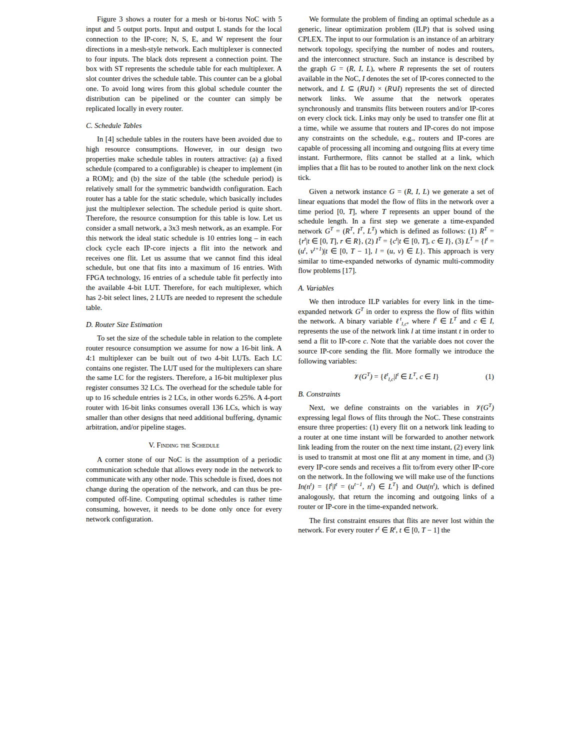Figure 3 shows a router for a mesh or bi-torus NoC with 5 input and 5 output ports. Input and output L stands for the local connection to the IP-core; N, S, E, and W represent the four directions in a mesh-style network. Each multiplexer is connected to four inputs. The black dots represent a connection point. The box with ST represents the schedule table for each multiplexer. A slot counter drives the schedule table. This counter can be a global one. To avoid long wires from this global schedule counter the distribution can be pipelined or the counter can simply be replicated locally in every router.
C. Schedule Tables
In [4] schedule tables in the routers have been avoided due to high resource consumptions. However, in our design two properties make schedule tables in routers attractive: (a) a fixed schedule (compared to a configurable) is cheaper to implement (in a ROM); and (b) the size of the table (the schedule period) is relatively small for the symmetric bandwidth configuration. Each router has a table for the static schedule, which basically includes just the multiplexer selection. The schedule period is quite short. Therefore, the resource consumption for this table is low. Let us consider a small network, a 3x3 mesh network, as an example. For this network the ideal static schedule is 10 entries long – in each clock cycle each IP-core injects a flit into the network and receives one flit. Let us assume that we cannot find this ideal schedule, but one that fits into a maximum of 16 entries. With FPGA technology, 16 entries of a schedule table fit perfectly into the available 4-bit LUT. Therefore, for each multiplexer, which has 2-bit select lines, 2 LUTs are needed to represent the schedule table.
D. Router Size Estimation
To set the size of the schedule table in relation to the complete router resource consumption we assume for now a 16-bit link. A 4:1 multiplexer can be built out of two 4-bit LUTs. Each LC contains one register. The LUT used for the multiplexers can share the same LC for the registers. Therefore, a 16-bit multiplexer plus register consumes 32 LCs. The overhead for the schedule table for up to 16 schedule entries is 2 LCs, in other words 6.25%. A 4-port router with 16-bit links consumes overall 136 LCs, which is way smaller than other designs that need additional buffering, dynamic arbitration, and/or pipeline stages.
V. Finding the Schedule
A corner stone of our NoC is the assumption of a periodic communication schedule that allows every node in the network to communicate with any other node. This schedule is fixed, does not change during the operation of the network, and can thus be pre-computed off-line. Computing optimal schedules is rather time consuming, however, it needs to be done only once for every network configuration.
We formulate the problem of finding an optimal schedule as a generic, linear optimization problem (ILP) that is solved using CPLEX. The input to our formulation is an instance of an arbitrary network topology, specifying the number of nodes and routers, and the interconnect structure. Such an instance is described by the graph G = (R, I, L), where R represents the set of routers available in the NoC, I denotes the set of IP-cores connected to the network, and L ⊆ (R∪I) × (R∪I) represents the set of directed network links. We assume that the network operates synchronously and transmits flits between routers and/or IP-cores on every clock tick. Links may only be used to transfer one flit at a time, while we assume that routers and IP-cores do not impose any constraints on the schedule, e.g., routers and IP-cores are capable of processing all incoming and outgoing flits at every time instant. Furthermore, flits cannot be stalled at a link, which implies that a flit has to be routed to another link on the next clock tick.
Given a network instance G = (R, I, L) we generate a set of linear equations that model the flow of flits in the network over a time period [0, T], where T represents an upper bound of the schedule length. In a first step we generate a time-expanded network GT = (RT, IT, LT) which is defined as follows: (1) RT = {rt|t ∈ [0, T], r ∈ R}, (2) IT = {ct|t ∈ [0, T], c ∈ I}, (3) LT = {lt = (ut, vt+1)|t ∈ [0, T − 1], l = (u, v) ∈ L}. This approach is very similar to time-expanded networks of dynamic multi-commodity flow problems [17].
A. Variables
We then introduce ILP variables for every link in the time-expanded network GT in order to express the flow of flits within the network. A binary variable ℓtl,c, where lt ∈ LT and c ∈ I, represents the use of the network link l at time instant t in order to send a flit to IP-core c. Note that the variable does not cover the source IP-core sending the flit. More formally we introduce the following variables:
𝒱(GT) = {ℓtl,c|lt ∈ LT, c ∈ I} (1)
B. Constraints
Next, we define constraints on the variables in 𝒱(GT) expressing legal flows of flits through the NoC. These constraints ensure three properties: (1) every flit on a network link leading to a router at one time instant will be forwarded to another network link leading from the router on the next time instant, (2) every link is used to transmit at most one flit at any moment in time, and (3) every IP-core sends and receives a flit to/from every other IP-core on the network. In the following we will make use of the functions In(nt) = {lt|lt = (ut−1, nt) ∈ LT} and Out(nt), which is defined analogously, that return the incoming and outgoing links of a router or IP-core in the time-expanded network.
The first constraint ensures that flits are never lost within the network. For every router rt ∈ Rt, t ∈ [0, T − 1] the